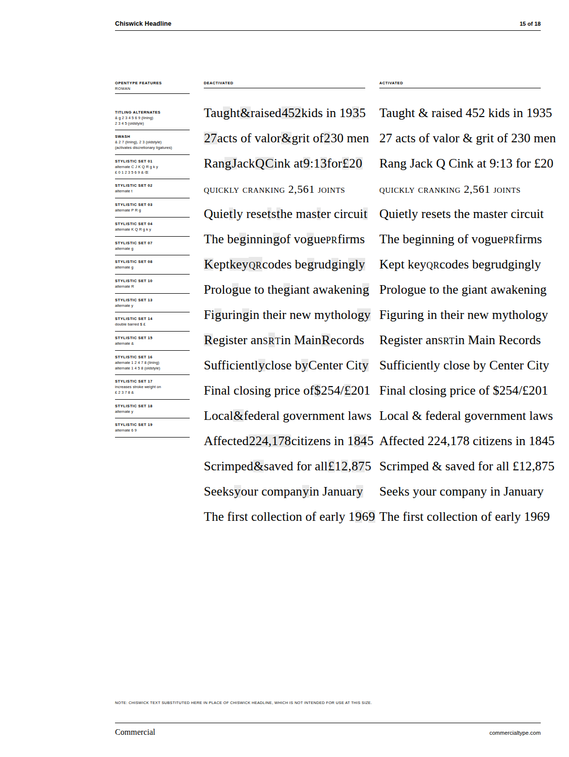Chiswick Headline
15 of 18
OPENTYPE FEATURESROMAN
DEACTIVATED
ACTIVATED
TITLING ALTERNATES
& g 2 3 4 5 6 9 (lining)
2 3 4 5 (oldstyle)
SWASH
& 2 7 (lining), 2 3 (oldstyle)
(activates discretionary ligatures)
STYLISTIC SET 01
alternate C J K Q R g k y
£ 0 1 2 3 5 6 9 & Œ
STYLISTIC SET 02
alternate t
STYLISTIC SET 03
alternate P R g
STYLISTIC SET 04
alternate K Q R g k y
STYLISTIC SET 07
alternate g
STYLISTIC SET 08
alternate g
STYLISTIC SET 10
alternate R
STYLISTIC SET 13
alternate y
STYLISTIC SET 14
double barred $ £
STYLISTIC SET 15
alternate &
STYLISTIC SET 16
alternate 1 2 4 7 8 (lining)
alternate 1 4 5 8 (oldstyle)
STYLISTIC SET 17
increases stroke weight on
£ 2 3 7 8 &
STYLISTIC SET 18
alternate y
STYLISTIC SET 19
alternate 6 9
Taught & raised 452 kids in 1935
27 acts of valor & grit of 230 men
Rang Jack Q Cink at 9:13 for £20
Quickly cranking 2,561 joints
Quietly resets the master circuit
The beginning of vogue PR firms
Kept key QR codes begrudgingly
Prologue to the giant awakening
Figuring in their new mythology
Register an SRT in Main Records
Sufficiently close by Center City
Final closing price of $254/£201
Local & federal government laws
Affected 224,178 citizens in 1845
Scrimped & saved for all £12,875
Seeks your company in January
The first collection of early 1969
Taught & raised 452 kids in 1935
27 acts of valor & grit of 230 men
Rang Jack Q Cink at 9:13 for £20
Quickly cranking 2,561 joints
Quietly resets the master circuit
The beginning of vogue PR firms
Kept key QR codes begrudgingly
Prologue to the giant awakening
Figuring in their new mythology
Register an SRT in Main Records
Sufficiently close by Center City
Final closing price of $254/£201
Local & federal government laws
Affected 224,178 citizens in 1845
Scrimped & saved for all £12,875
Seeks your company in January
The first collection of early 1969
NOTE: CHISWICK TEXT SUBSTITUTED HERE IN PLACE OF CHISWICK HEADLINE, WHICH IS NOT INTENDED FOR USE AT THIS SIZE.
Commercial
commercialtype.com